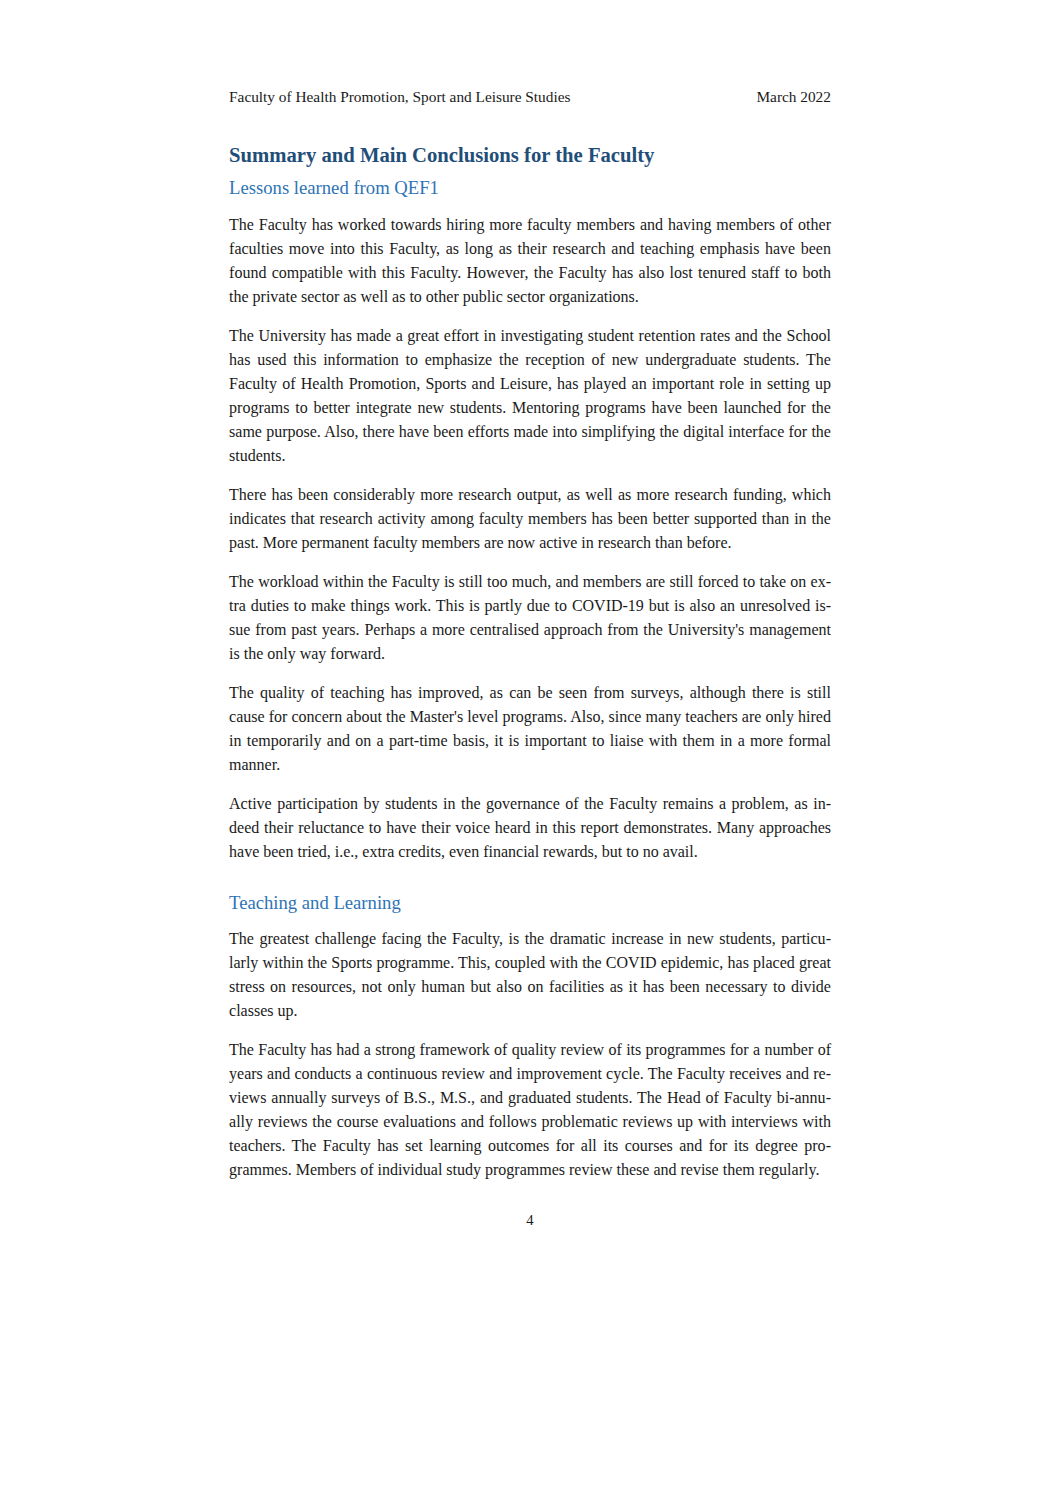Faculty of Health Promotion, Sport and Leisure Studies
March 2022
Summary and Main Conclusions for the Faculty
Lessons learned from QEF1
The Faculty has worked towards hiring more faculty members and having members of other faculties move into this Faculty, as long as their research and teaching emphasis have been found compatible with this Faculty. However, the Faculty has also lost tenured staff to both the private sector as well as to other public sector organizations.
The University has made a great effort in investigating student retention rates and the School has used this information to emphasize the reception of new undergraduate students. The Faculty of Health Promotion, Sports and Leisure, has played an important role in setting up programs to better integrate new students. Mentoring programs have been launched for the same purpose. Also, there have been efforts made into simplifying the digital interface for the students.
There has been considerably more research output, as well as more research funding, which indicates that research activity among faculty members has been better supported than in the past. More permanent faculty members are now active in research than before.
The workload within the Faculty is still too much, and members are still forced to take on extra duties to make things work. This is partly due to COVID-19 but is also an unresolved issue from past years. Perhaps a more centralised approach from the University's management is the only way forward.
The quality of teaching has improved, as can be seen from surveys, although there is still cause for concern about the Master's level programs. Also, since many teachers are only hired in temporarily and on a part-time basis, it is important to liaise with them in a more formal manner.
Active participation by students in the governance of the Faculty remains a problem, as indeed their reluctance to have their voice heard in this report demonstrates. Many approaches have been tried, i.e., extra credits, even financial rewards, but to no avail.
Teaching and Learning
The greatest challenge facing the Faculty, is the dramatic increase in new students, particularly within the Sports programme. This, coupled with the COVID epidemic, has placed great stress on resources, not only human but also on facilities as it has been necessary to divide classes up.
The Faculty has had a strong framework of quality review of its programmes for a number of years and conducts a continuous review and improvement cycle. The Faculty receives and reviews annually surveys of B.S., M.S., and graduated students. The Head of Faculty bi-annually reviews the course evaluations and follows problematic reviews up with interviews with teachers. The Faculty has set learning outcomes for all its courses and for its degree programmes. Members of individual study programmes review these and revise them regularly.
4